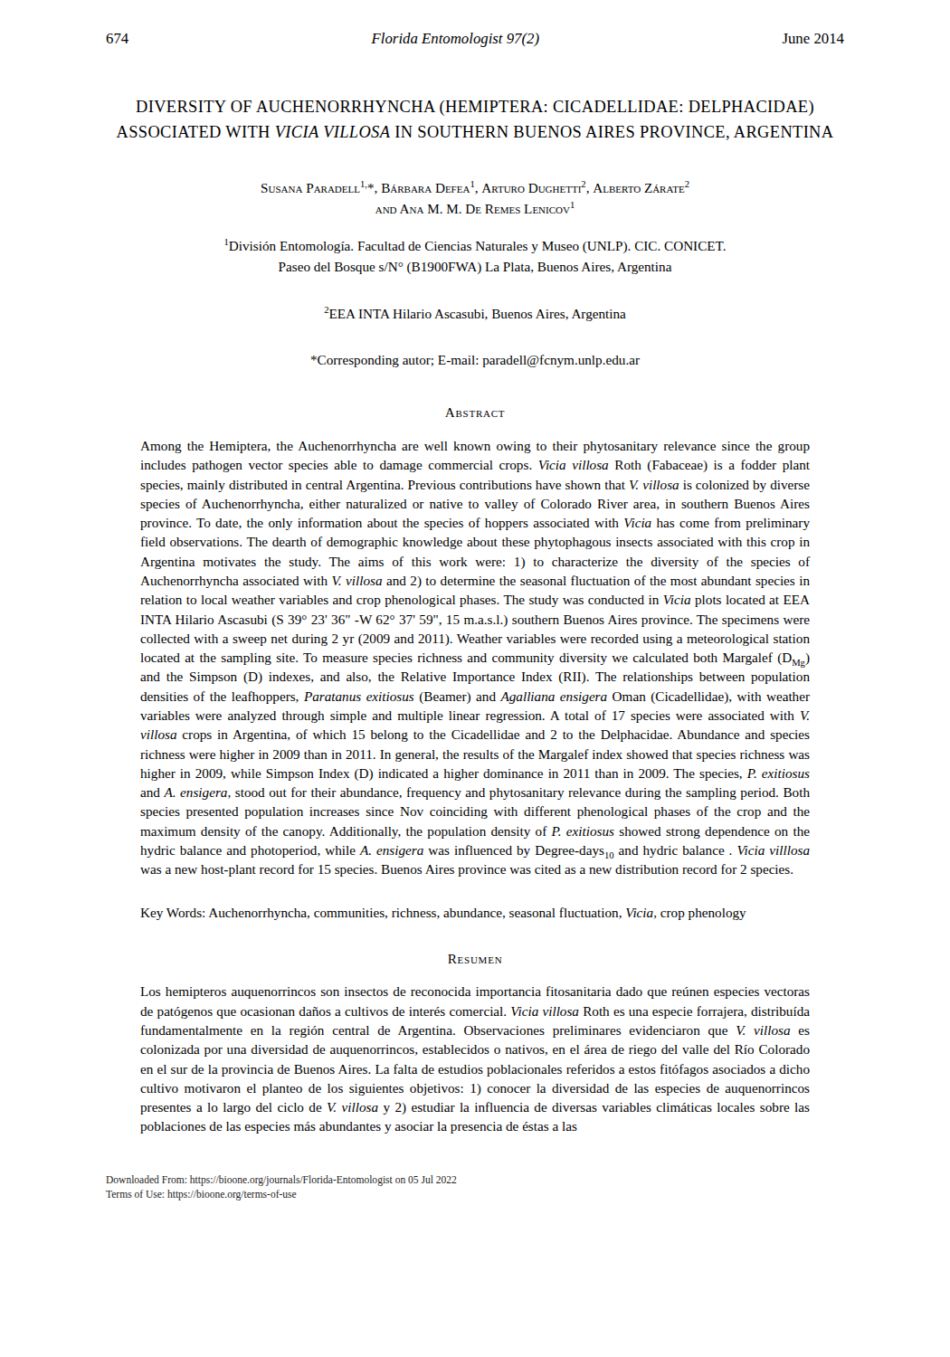674 Florida Entomologist 97(2) June 2014
Diversity of Auchenorrhyncha (Hemiptera: Cicadellidae: Delphacidae) Associated with Vicia villosa in Southern Buenos Aires Province, Argentina
Susana Paradell1,*, Bárbara Defea1, Arturo Dughetti2, Alberto Zárate2
and Ana M. M. De Remes Lenicov1
1División Entomología. Facultad de Ciencias Naturales y Museo (UNLP). CIC. CONICET.
Paseo del Bosque s/N° (B1900FWA) La Plata, Buenos Aires, Argentina
2EEA INTA Hilario Ascasubi, Buenos Aires, Argentina
*Corresponding autor; E-mail: paradell@fcnym.unlp.edu.ar
Abstract
Among the Hemiptera, the Auchenorrhyncha are well known owing to their phytosanitary relevance since the group includes pathogen vector species able to damage commercial crops. Vicia villosa Roth (Fabaceae) is a fodder plant species, mainly distributed in central Argentina. Previous contributions have shown that V. villosa is colonized by diverse species of Auchenorrhyncha, either naturalized or native to valley of Colorado River area, in southern Buenos Aires province. To date, the only information about the species of hoppers associated with Vicia has come from preliminary field observations. The dearth of demographic knowledge about these phytophagous insects associated with this crop in Argentina motivates the study. The aims of this work were: 1) to characterize the diversity of the species of Auchenorrhyncha associated with V. villosa and 2) to determine the seasonal fluctuation of the most abundant species in relation to local weather variables and crop phenological phases. The study was conducted in Vicia plots located at EEA INTA Hilario Ascasubi (S 39° 23' 36" -W 62° 37' 59", 15 m.a.s.l.) southern Buenos Aires province. The specimens were collected with a sweep net during 2 yr (2009 and 2011). Weather variables were recorded using a meteorological station located at the sampling site. To measure species richness and community diversity we calculated both Margalef (DMg) and the Simpson (D) indexes, and also, the Relative Importance Index (RII). The relationships between population densities of the leafhoppers, Paratanus exitiosus (Beamer) and Agalliana ensigera Oman (Cicadellidae), with weather variables were analyzed through simple and multiple linear regression. A total of 17 species were associated with V. villosa crops in Argentina, of which 15 belong to the Cicadellidae and 2 to the Delphacidae. Abundance and species richness were higher in 2009 than in 2011. In general, the results of the Margalef index showed that species richness was higher in 2009, while Simpson Index (D) indicated a higher dominance in 2011 than in 2009. The species, P. exitiosus and A. ensigera, stood out for their abundance, frequency and phytosanitary relevance during the sampling period. Both species presented population increases since Nov coinciding with different phenological phases of the crop and the maximum density of the canopy. Additionally, the population density of P. exitiosus showed strong dependence on the hydric balance and photoperiod, while A. ensigera was influenced by Degree-days10 and hydric balance . Vicia villlosa was a new host-plant record for 15 species. Buenos Aires province was cited as a new distribution record for 2 species.
Key Words: Auchenorrhyncha, communities, richness, abundance, seasonal fluctuation, Vicia, crop phenology
Resumen
Los hemipteros auquenorrincos son insectos de reconocida importancia fitosanitaria dado que reúnen especies vectoras de patógenos que ocasionan daños a cultivos de interés comercial. Vicia villosa Roth es una especie forrajera, distribuída fundamentalmente en la región central de Argentina. Observaciones preliminares evidenciaron que V. villosa es colonizada por una diversidad de auquenorrincos, establecidos o nativos, en el área de riego del valle del Río Colorado en el sur de la provincia de Buenos Aires. La falta de estudios poblacionales referidos a estos fitófagos asociados a dicho cultivo motivaron el planteo de los siguientes objetivos: 1) conocer la diversidad de las especies de auquenorrincos presentes a lo largo del ciclo de V. villosa y 2) estudiar la influencia de diversas variables climáticas locales sobre las poblaciones de las especies más abundantes y asociar la presencia de éstas a las
Downloaded From: https://bioone.org/journals/Florida-Entomologist on 05 Jul 2022
Terms of Use: https://bioone.org/terms-of-use